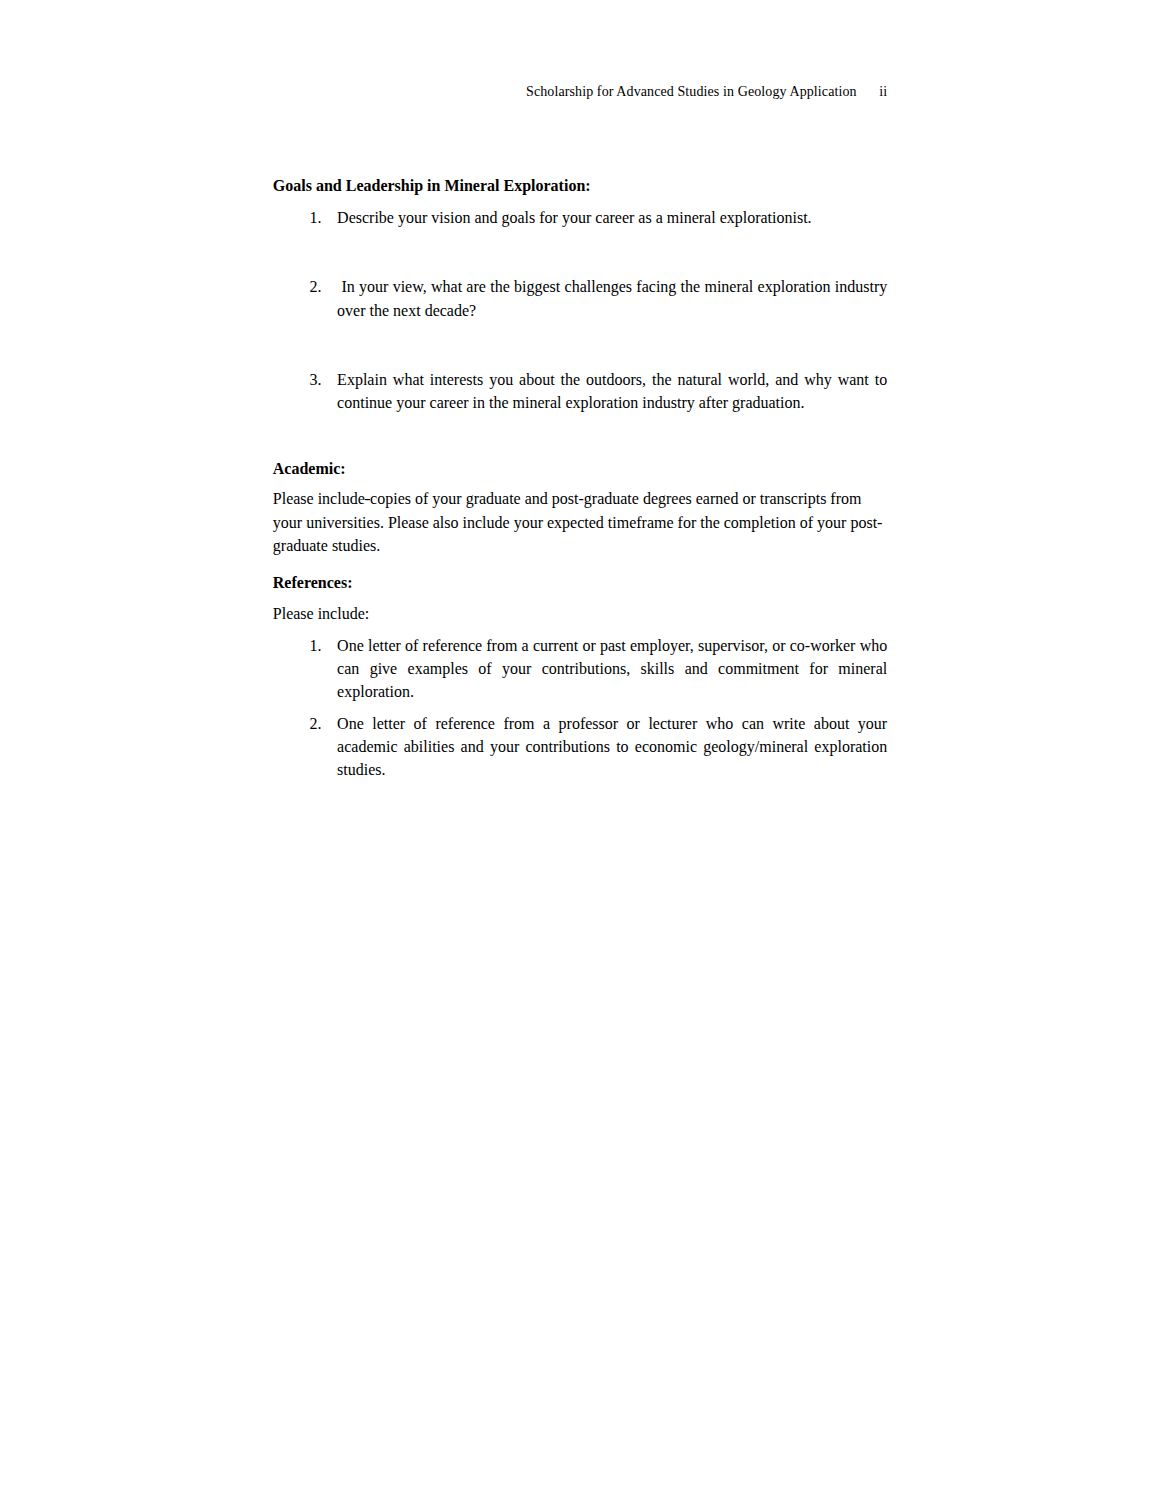Scholarship for Advanced Studies in Geology Application ii
Goals and Leadership in Mineral Exploration:
Describe your vision and goals for your career as a mineral explorationist.
In your view, what are the biggest challenges facing the mineral exploration industry over the next decade?
Explain what interests you about the outdoors, the natural world, and why want to continue your career in the mineral exploration industry after graduation.
Academic:
Please include-copies of your graduate and post-graduate degrees earned or transcripts from your universities. Please also include your expected timeframe for the completion of your post-graduate studies.
References:
Please include:
One letter of reference from a current or past employer, supervisor, or co-worker who can give examples of your contributions, skills and commitment for mineral exploration.
One letter of reference from a professor or lecturer who can write about your academic abilities and your contributions to economic geology/mineral exploration studies.